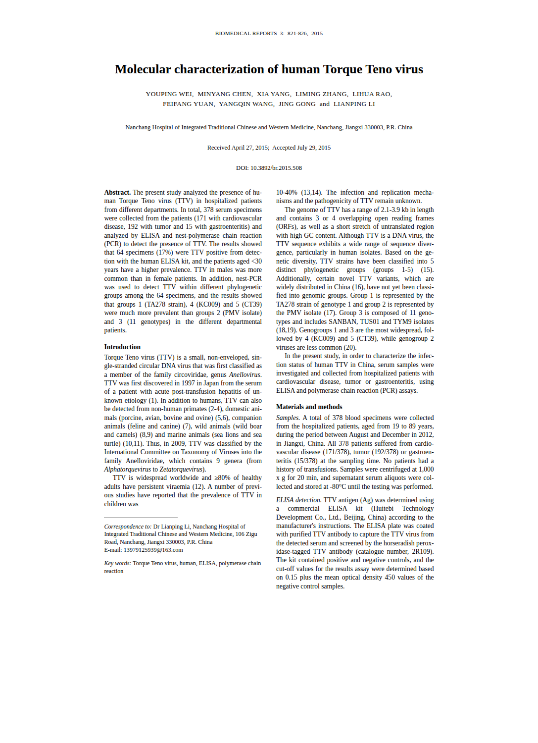BIOMEDICAL REPORTS 3: 821-826, 2015
Molecular characterization of human Torque Teno virus
YOUPING WEI, MINYANG CHEN, XIA YANG, LIMING ZHANG, LIHUA RAO,
FEIFANG YUAN, YANGQIN WANG, JING GONG and LIANPING LI
Nanchang Hospital of Integrated Traditional Chinese and Western Medicine, Nanchang, Jiangxi 330003, P.R. China
Received April 27, 2015; Accepted July 29, 2015
DOI: 10.3892/br.2015.508
Abstract. The present study analyzed the presence of human Torque Teno virus (TTV) in hospitalized patients from different departments. In total, 378 serum specimens were collected from the patients (171 with cardiovascular disease, 192 with tumor and 15 with gastroenteritis) and analyzed by ELISA and nest-polymerase chain reaction (PCR) to detect the presence of TTV. The results showed that 64 specimens (17%) were TTV positive from detection with the human ELISA kit, and the patients aged <30 years have a higher prevalence. TTV in males was more common than in female patients. In addition, nest-PCR was used to detect TTV within different phylogenetic groups among the 64 specimens, and the results showed that groups 1 (TA278 strain), 4 (KC009) and 5 (CT39) were much more prevalent than groups 2 (PMV isolate) and 3 (11 genotypes) in the different departmental patients.
Introduction
Torque Teno virus (TTV) is a small, non-enveloped, single-stranded circular DNA virus that was first classified as a member of the family circoviridae, genus Anellovirus. TTV was first discovered in 1997 in Japan from the serum of a patient with acute post-transfusion hepatitis of unknown etiology (1). In addition to humans, TTV can also be detected from non-human primates (2-4), domestic animals (porcine, avian, bovine and ovine) (5,6), companion animals (feline and canine) (7), wild animals (wild boar and camels) (8,9) and marine animals (sea lions and sea turtle) (10,11). Thus, in 2009, TTV was classified by the International Committee on Taxonomy of Viruses into the family Anelloviridae, which contains 9 genera (from Alphatorquevirus to Zetatorquevirus).
TTV is widespread worldwide and ≥80% of healthy adults have persistent viraemia (12). A number of previous studies have reported that the prevalence of TTV in children was
Correspondence to: Dr Lianping Li, Nanchang Hospital of Integrated Traditional Chinese and Western Medicine, 106 Zigu Road, Nanchang, Jiangxi 330003, P.R. China
E-mail: 13979125939@163.com
Key words: Torque Teno virus, human, ELISA, polymerase chain reaction
10-40% (13,14). The infection and replication mechanisms and the pathogenicity of TTV remain unknown.
The genome of TTV has a range of 2.1-3.9 kb in length and contains 3 or 4 overlapping open reading frames (ORFs), as well as a short stretch of untranslated region with high GC content. Although TTV is a DNA virus, the TTV sequence exhibits a wide range of sequence divergence, particularly in human isolates. Based on the genetic diversity, TTV strains have been classified into 5 distinct phylogenetic groups (groups 1-5) (15). Additionally, certain novel TTV variants, which are widely distributed in China (16), have not yet been classified into genomic groups. Group 1 is represented by the TA278 strain of genotype 1 and group 2 is represented by the PMV isolate (17). Group 3 is composed of 11 genotypes and includes SANBAN, TUS01 and TYM9 isolates (18,19). Genogroups 1 and 3 are the most widespread, followed by 4 (KC009) and 5 (CT39), while genogroup 2 viruses are less common (20).
In the present study, in order to characterize the infection status of human TTV in China, serum samples were investigated and collected from hospitalized patients with cardiovascular disease, tumor or gastroenteritis, using ELISA and polymerase chain reaction (PCR) assays.
Materials and methods
Samples. A total of 378 blood specimens were collected from the hospitalized patients, aged from 19 to 89 years, during the period between August and December in 2012, in Jiangxi, China. All 378 patients suffered from cardiovascular disease (171/378), tumor (192/378) or gastroenteritis (15/378) at the sampling time. No patients had a history of transfusions. Samples were centrifuged at 1,000 x g for 20 min, and supernatant serum aliquots were collected and stored at -80°C until the testing was performed.
ELISA detection. TTV antigen (Ag) was determined using a commercial ELISA kit (Huitebi Technology Development Co., Ltd., Beijing, China) according to the manufacturer's instructions. The ELISA plate was coated with purified TTV antibody to capture the TTV virus from the detected serum and screened by the horseradish peroxidase-tagged TTV antibody (catalogue number, 2R109). The kit contained positive and negative controls, and the cut-off values for the results assay were determined based on 0.15 plus the mean optical density 450 values of the negative control samples.